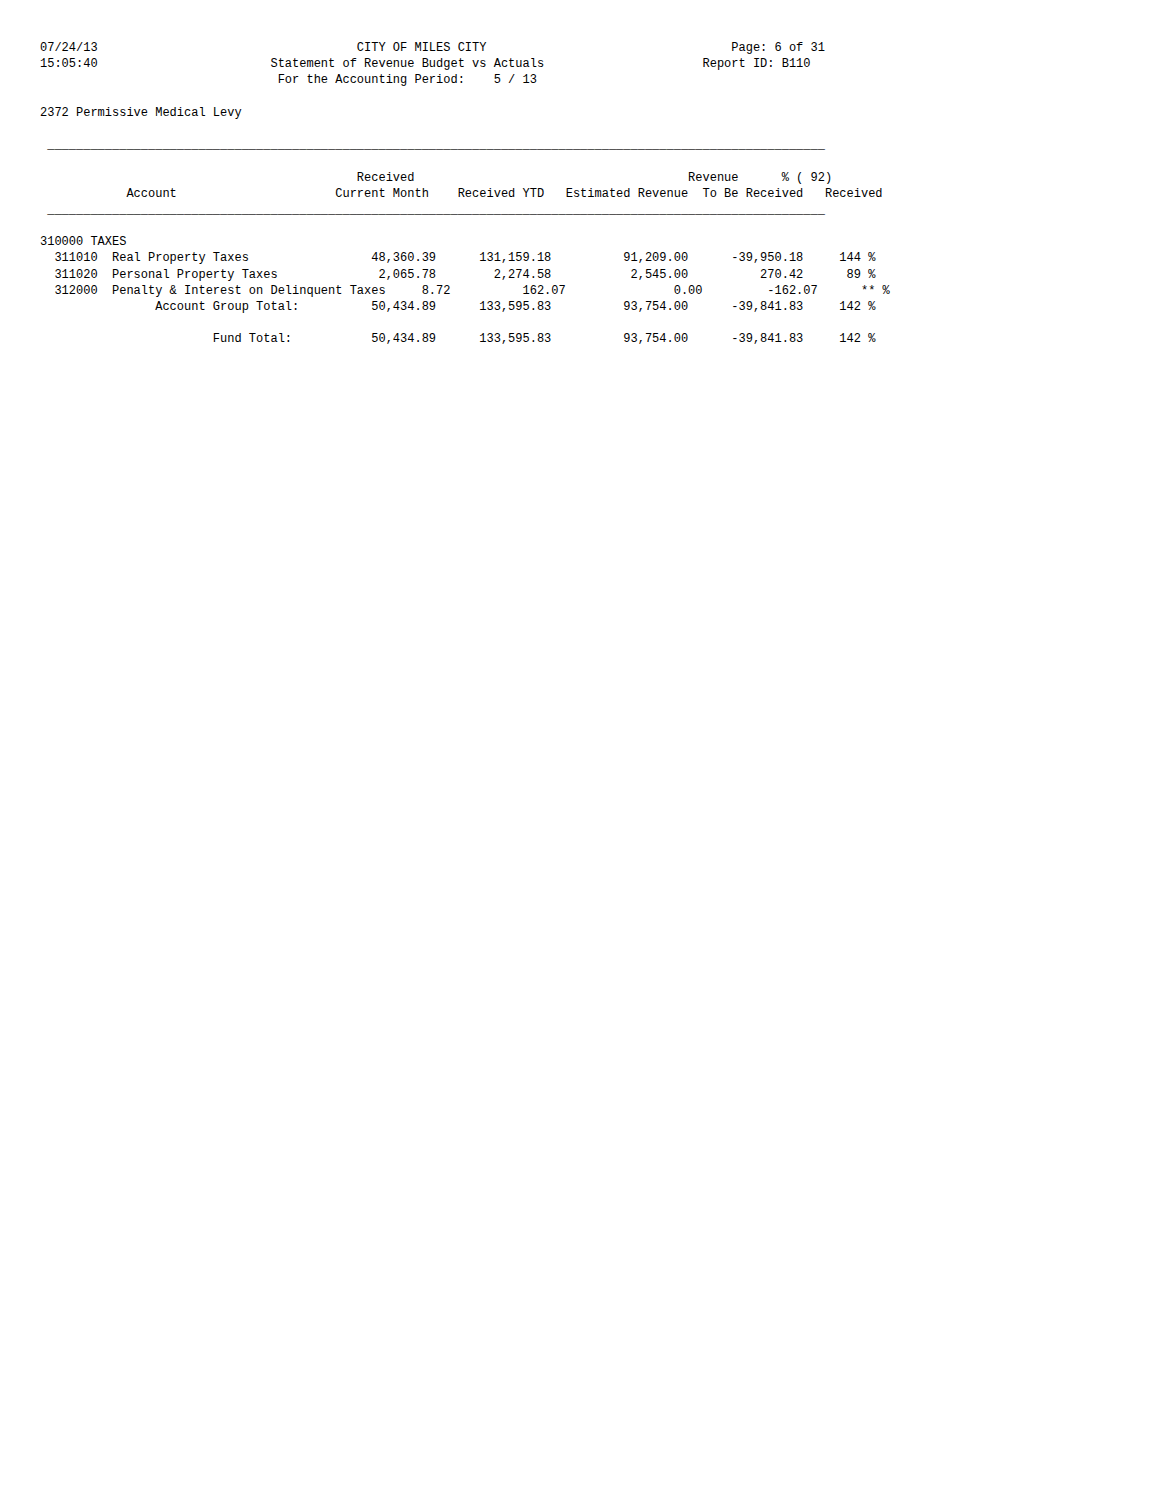07/24/13                                    CITY OF MILES CITY                                  Page: 6 of 31
15:05:40                        Statement of Revenue Budget vs Actuals                      Report ID: B110
                                 For the Accounting Period:    5 / 13

2372 Permissive Medical Levy

 ____________________________________________________________________________________________________________

                                            Received                                      Revenue      % ( 92)
            Account                      Current Month    Received YTD   Estimated Revenue  To Be Received   Received
 ____________________________________________________________________________________________________________

310000 TAXES
  311010  Real Property Taxes                 48,360.39      131,159.18          91,209.00      -39,950.18     144 %
  311020  Personal Property Taxes              2,065.78        2,274.58           2,545.00          270.42      89 %
  312000  Penalty & Interest on Delinquent Taxes     8.72          162.07               0.00         -162.07      ** %
                Account Group Total:          50,434.89      133,595.83          93,754.00      -39,841.83     142 %

                        Fund Total:           50,434.89      133,595.83          93,754.00      -39,841.83     142 %